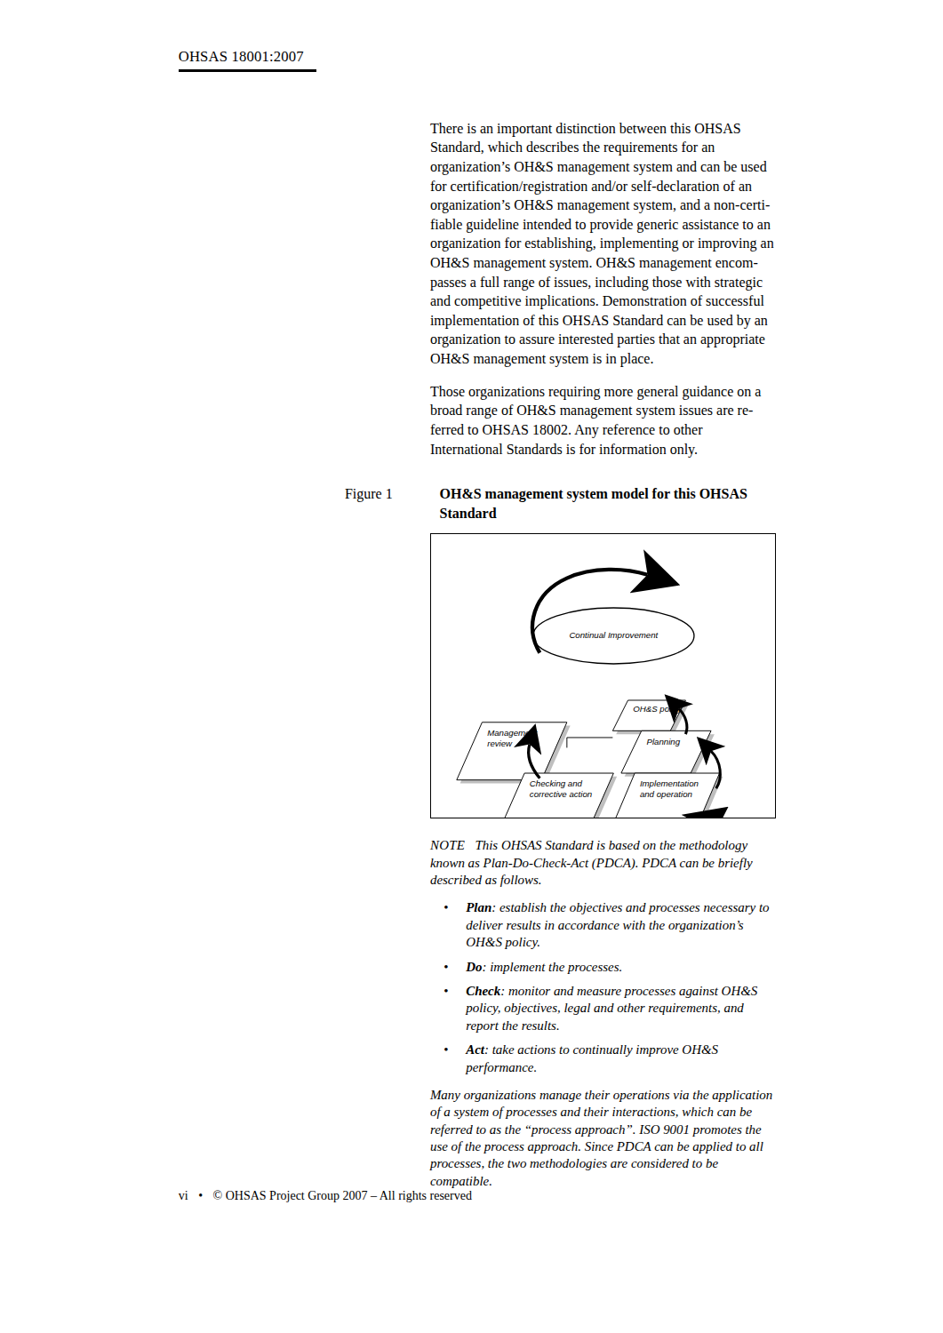OHSAS 18001:2007
There is an important distinction between this OHSAS Standard, which describes the requirements for an organization’s OH&S management system and can be used for certification/registration and/or self-declaration of an organization’s OH&S management system, and a non-certifiable guideline intended to provide generic assistance to an organization for establishing, implementing or improving an OH&S management system. OH&S management encompasses a full range of issues, including those with strategic and competitive implications. Demonstration of successful implementation of this OHSAS Standard can be used by an organization to assure interested parties that an appropriate OH&S management system is in place.
Those organizations requiring more general guidance on a broad range of OH&S management system issues are referred to OHSAS 18002. Any reference to other International Standards is for information only.
Figure 1 OH&S management system model for this OHSAS Standard
Continual Improvement OH&S policy Management review Planning Checking and corrective action Implementation and operation
NOTE This OHSAS Standard is based on the methodology known as Plan-Do-Check-Act (PDCA). PDCA can be briefly described as follows.
Plan: establish the objectives and processes necessary to deliver results in accordance with the organization’s OH&S policy.
Do: implement the processes.
Check: monitor and measure processes against OH&S policy, objectives, legal and other requirements, and report the results.
Act: take actions to continually improve OH&S performance.
Many organizations manage their operations via the application of a system of processes and their interactions, which can be referred to as the “process approach”. ISO 9001 promotes the use of the process approach. Since PDCA can be applied to all processes, the two methodologies are considered to be compatible.
vi•© OHSAS Project Group 2007 – All rights reserved